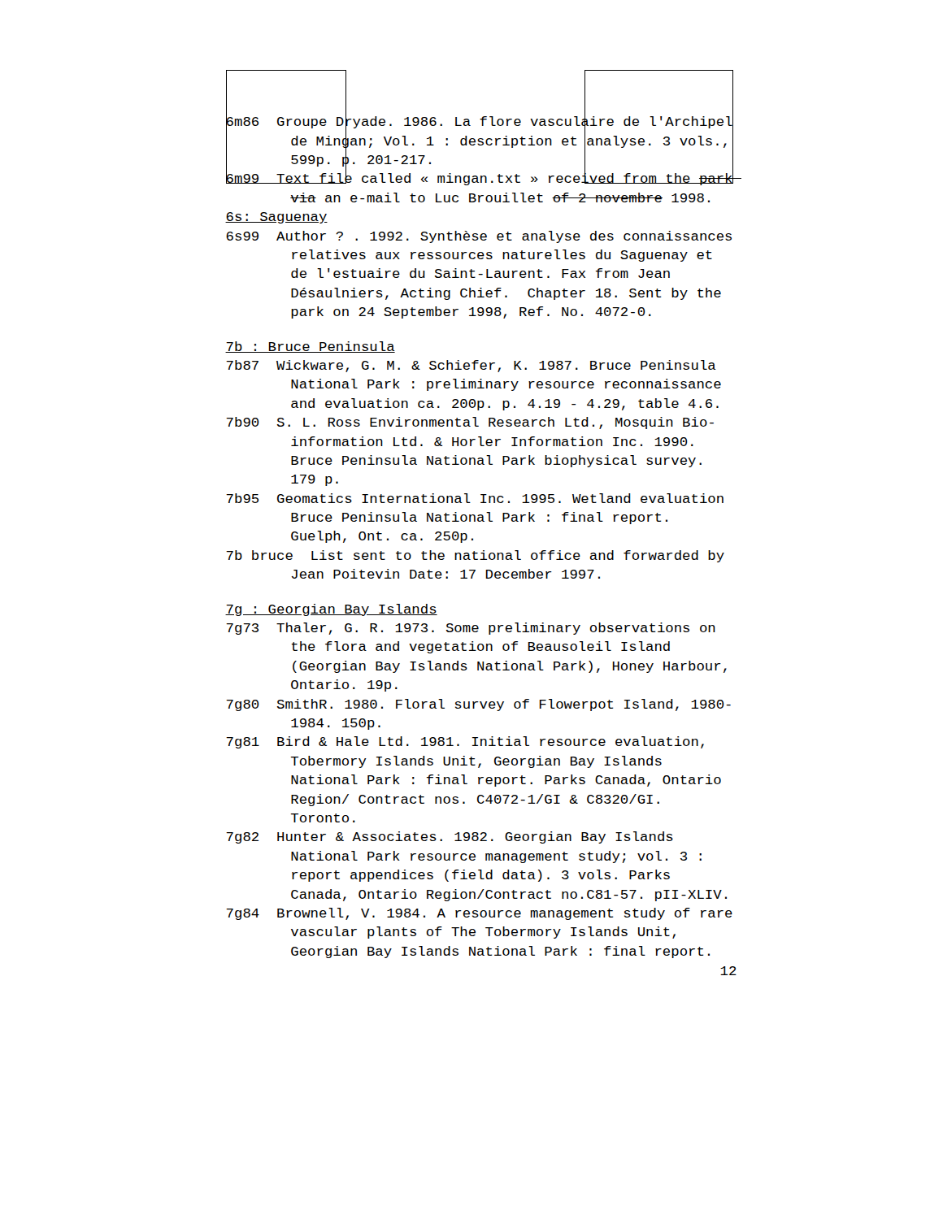6m86 Groupe Dryade. 1986. La flore vasculaire de l'Archipel de Mingan; Vol. 1 : description et analyse. 3 vols., 599p. p. 201-217.
6m99 Text file called « mingan.txt » received from the park via an e-mail to Luc Brouillet of 2 novembre 1998.
6s: Saguenay
6s99 Author ? . 1992. Synthèse et analyse des connaissances relatives aux ressources naturelles du Saguenay et de l'estuaire du Saint-Laurent. Fax from Jean Désaulniers, Acting Chief. Chapter 18. Sent by the park on 24 September 1998, Ref. No. 4072-0.
7b : Bruce Peninsula
7b87 Wickware, G. M. & Schiefer, K. 1987. Bruce Peninsula National Park : preliminary resource reconnaissance and evaluation ca. 200p. p. 4.19 - 4.29, table 4.6.
7b90 S. L. Ross Environmental Research Ltd., Mosquin Bio-information Ltd. & Horler Information Inc. 1990. Bruce Peninsula National Park biophysical survey. 179 p.
7b95 Geomatics International Inc. 1995. Wetland evaluation Bruce Peninsula National Park : final report. Guelph, Ont. ca. 250p.
7b bruce List sent to the national office and forwarded by Jean Poitevin Date: 17 December 1997.
7g : Georgian Bay Islands
7g73 Thaler, G. R. 1973. Some preliminary observations on the flora and vegetation of Beausoleil Island (Georgian Bay Islands National Park), Honey Harbour, Ontario. 19p.
7g80 SmithR. 1980. Floral survey of Flowerpot Island, 1980-1984. 150p.
7g81 Bird & Hale Ltd. 1981. Initial resource evaluation, Tobermory Islands Unit, Georgian Bay Islands National Park : final report. Parks Canada, Ontario Region/ Contract nos. C4072-1/GI & C8320/GI. Toronto.
7g82 Hunter & Associates. 1982. Georgian Bay Islands National Park resource management study; vol. 3 : report appendices (field data). 3 vols. Parks Canada, Ontario Region/Contract no.C81-57. pII-XLIV.
7g84 Brownell, V. 1984. A resource management study of rare vascular plants of The Tobermory Islands Unit, Georgian Bay Islands National Park : final report.
12